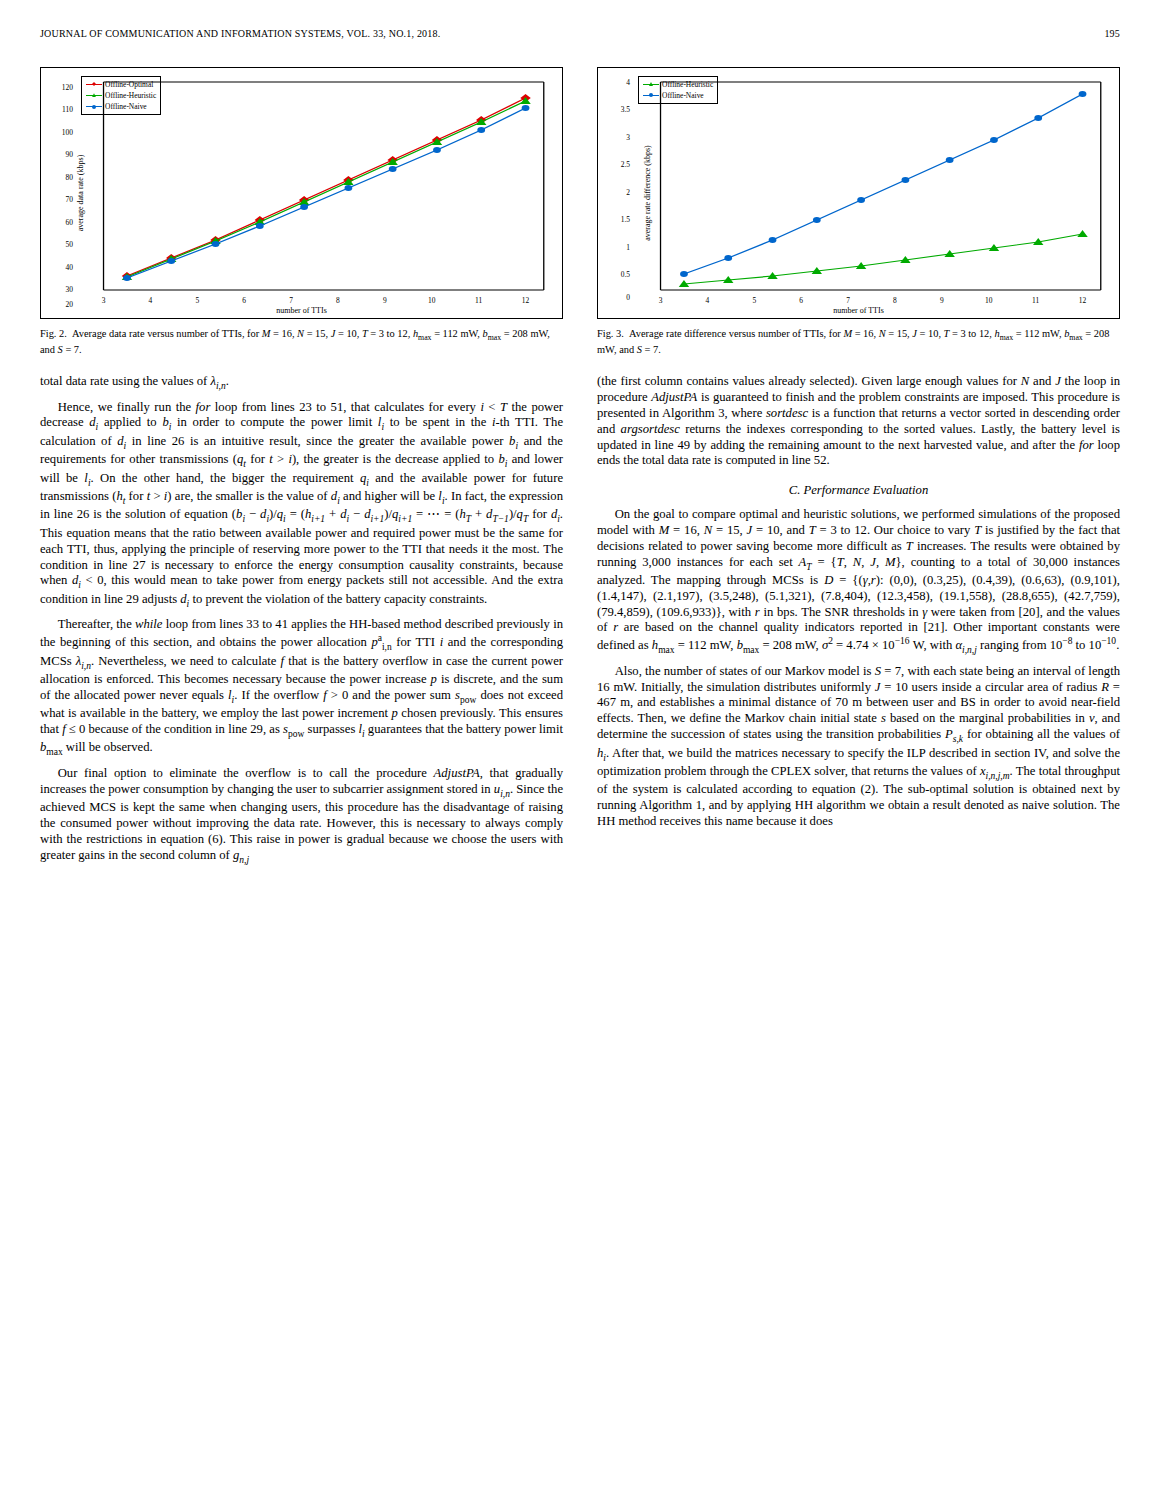Journal of Communication and Information Systems, Vol. 33, No.1, 2018. 195
average data rate (kbps)
number of TTIs
120 110 100 90 80 70 60 50 40 30 20
3 4 5 6 7 8 9 10 11 12
Offline-Optimal
Offline-Heuristic
Offline-Naive
Fig. 2. Average data rate versus number of TTIs, for M = 16, N = 15, J = 10, T = 3 to 12, hmax = 112 mW, bmax = 208 mW, and S = 7.
average rate difference (kbps)
number of TTIs
4 3.5 3 2.5 2 1.5 1 0.5 0
3 4 5 6 7 8 9 10 11 12
Offline-Heuristic
Offline-Naive
Fig. 3. Average rate difference versus number of TTIs, for M = 16, N = 15, J = 10, T = 3 to 12, hmax = 112 mW, bmax = 208 mW, and S = 7.
total data rate using the values of λi,n.
Hence, we finally run the for loop from lines 23 to 51, that calculates for every i < T the power decrease di applied to bi in order to compute the power limit li to be spent in the i-th TTI. The calculation of di in line 26 is an intuitive result, since the greater the available power bi and the requirements for other transmissions (qt for t > i), the greater is the decrease applied to bi and lower will be li. On the other hand, the bigger the requirement qi and the available power for future transmissions (ht for t > i) are, the smaller is the value of di and higher will be li. In fact, the expression in line 26 is the solution of equation (bi − di)/qi = (hi+1 + di − di+1)/qi+1 = ⋯ = (hT + dT−1)/qT for di. This equation means that the ratio between available power and required power must be the same for each TTI, thus, applying the principle of reserving more power to the TTI that needs it the most. The condition in line 27 is necessary to enforce the energy consumption causality constraints, because when di < 0, this would mean to take power from energy packets still not accessible. And the extra condition in line 29 adjusts di to prevent the violation of the battery capacity constraints.
Thereafter, the while loop from lines 33 to 41 applies the HH-based method described previously in the beginning of this section, and obtains the power allocation pai,n for TTI i and the corresponding MCSs λi,n. Nevertheless, we need to calculate f that is the battery overflow in case the current power allocation is enforced. This becomes necessary because the power increase p is discrete, and the sum of the allocated power never equals li. If the overflow f > 0 and the power sum spow does not exceed what is available in the battery, we employ the last power increment p chosen previously. This ensures that f ≤ 0 because of the condition in line 29, as spow surpasses li guarantees that the battery power limit bmax will be observed.
Our final option to eliminate the overflow is to call the procedure AdjustPA, that gradually increases the power consumption by changing the user to subcarrier assignment stored in ui,n. Since the achieved MCS is kept the same when changing users, this procedure has the disadvantage of raising the consumed power without improving the data rate. However, this is necessary to always comply with the restrictions in equation (6). This raise in power is gradual because we choose the users with greater gains in the second column of gn,j
(the first column contains values already selected). Given large enough values for N and J the loop in procedure AdjustPA is guaranteed to finish and the problem constraints are imposed. This procedure is presented in Algorithm 3, where sortdesc is a function that returns a vector sorted in descending order and argsortdesc returns the indexes corresponding to the sorted values. Lastly, the battery level is updated in line 49 by adding the remaining amount to the next harvested value, and after the for loop ends the total data rate is computed in line 52.
C. Performance Evaluation
On the goal to compare optimal and heuristic solutions, we performed simulations of the proposed model with M = 16, N = 15, J = 10, and T = 3 to 12. Our choice to vary T is justified by the fact that decisions related to power saving become more difficult as T increases. The results were obtained by running 3,000 instances for each set AT = {T, N, J, M}, counting to a total of 30,000 instances analyzed. The mapping through MCSs is D = {(γ,r): (0,0), (0.3,25), (0.4,39), (0.6,63), (0.9,101), (1.4,147), (2.1,197), (3.5,248), (5.1,321), (7.8,404), (12.3,458), (19.1,558), (28.8,655), (42.7,759), (79.4,859), (109.6,933)}, with r in bps. The SNR thresholds in γ were taken from [20], and the values of r are based on the channel quality indicators reported in [21]. Other important constants were defined as hmax = 112 mW, bmax = 208 mW, σ 2 = 4.74 × 10−16 W, with αi,n,j ranging from 10−8 to 10−10.
Also, the number of states of our Markov model is S = 7, with each state being an interval of length 16 mW. Initially, the simulation distributes uniformly J = 10 users inside a circular area of radius R = 467 m, and establishes a minimal distance of 70 m between user and BS in order to avoid near-field effects. Then, we define the Markov chain initial state s based on the marginal probabilities in v, and determine the succession of states using the transition probabilities Ps,k for obtaining all the values of hi. After that, we build the matrices necessary to specify the ILP described in section IV, and solve the optimization problem through the CPLEX solver, that returns the values of xi,n,j,m. The total throughput of the system is calculated according to equation (2). The sub-optimal solution is obtained next by running Algorithm 1, and by applying HH algorithm we obtain a result denoted as naive solution. The HH method receives this name because it does